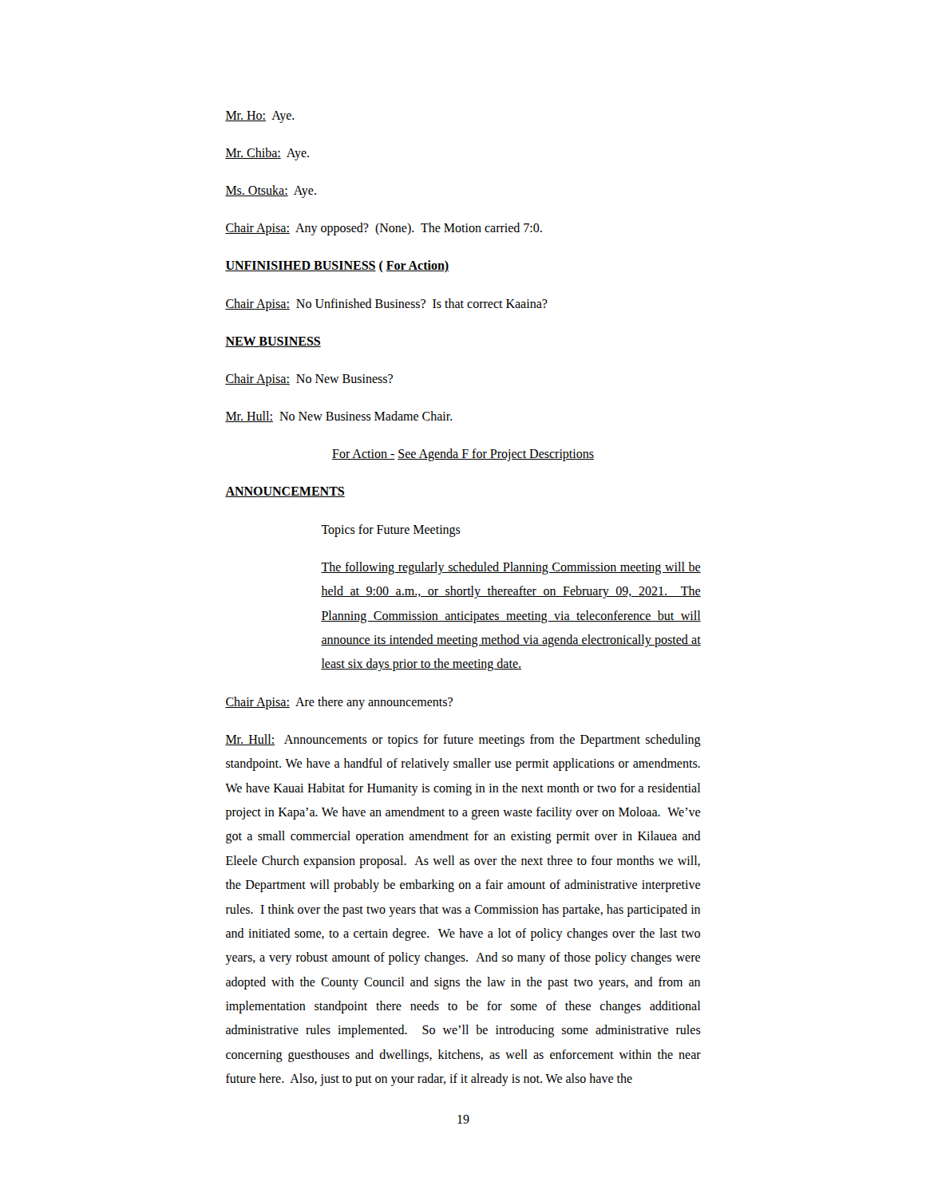Mr. Ho: Aye.
Mr. Chiba: Aye.
Ms. Otsuka: Aye.
Chair Apisa: Any opposed? (None). The Motion carried 7:0.
UNFINISIHED BUSINESS ( For Action)
Chair Apisa: No Unfinished Business? Is that correct Kaaina?
NEW BUSINESS
Chair Apisa: No New Business?
Mr. Hull: No New Business Madame Chair.
For Action - See Agenda F for Project Descriptions
ANNOUNCEMENTS
Topics for Future Meetings
The following regularly scheduled Planning Commission meeting will be held at 9:00 a.m., or shortly thereafter on February 09, 2021. The Planning Commission anticipates meeting via teleconference but will announce its intended meeting method via agenda electronically posted at least six days prior to the meeting date.
Chair Apisa: Are there any announcements?
Mr. Hull: Announcements or topics for future meetings from the Department scheduling standpoint. We have a handful of relatively smaller use permit applications or amendments. We have Kauai Habitat for Humanity is coming in in the next month or two for a residential project in Kapa’a. We have an amendment to a green waste facility over on Moloaa. We’ve got a small commercial operation amendment for an existing permit over in Kilauea and Eleele Church expansion proposal. As well as over the next three to four months we will, the Department will probably be embarking on a fair amount of administrative interpretive rules. I think over the past two years that was a Commission has partake, has participated in and initiated some, to a certain degree. We have a lot of policy changes over the last two years, a very robust amount of policy changes. And so many of those policy changes were adopted with the County Council and signs the law in the past two years, and from an implementation standpoint there needs to be for some of these changes additional administrative rules implemented. So we’ll be introducing some administrative rules concerning guesthouses and dwellings, kitchens, as well as enforcement within the near future here. Also, just to put on your radar, if it already is not. We also have the
19